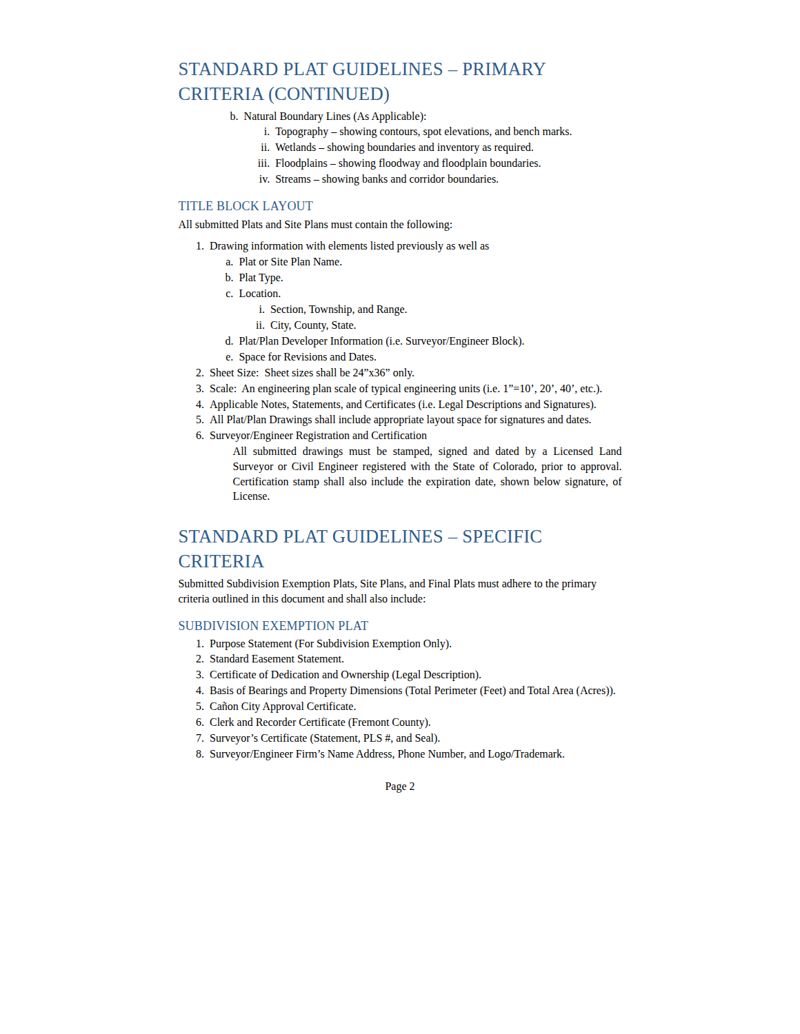STANDARD PLAT GUIDELINES – PRIMARY CRITERIA (CONTINUED)
Natural Boundary Lines (As Applicable):
Topography – showing contours, spot elevations, and bench marks.
Wetlands – showing boundaries and inventory as required.
Floodplains – showing floodway and floodplain boundaries.
Streams – showing banks and corridor boundaries.
TITLE BLOCK LAYOUT
All submitted Plats and Site Plans must contain the following:
Drawing information with elements listed previously as well as
Plat or Site Plan Name.
Plat Type.
Location.
Section, Township, and Range.
City, County, State.
Plat/Plan Developer Information (i.e. Surveyor/Engineer Block).
Space for Revisions and Dates.
Sheet Size: Sheet sizes shall be 24”x36” only.
Scale: An engineering plan scale of typical engineering units (i.e. 1”=10’, 20’, 40’, etc.).
Applicable Notes, Statements, and Certificates (i.e. Legal Descriptions and Signatures).
All Plat/Plan Drawings shall include appropriate layout space for signatures and dates.
Surveyor/Engineer Registration and Certification
All submitted drawings must be stamped, signed and dated by a Licensed Land Surveyor or Civil Engineer registered with the State of Colorado, prior to approval. Certification stamp shall also include the expiration date, shown below signature, of License.
STANDARD PLAT GUIDELINES – SPECIFIC CRITERIA
Submitted Subdivision Exemption Plats, Site Plans, and Final Plats must adhere to the primary criteria outlined in this document and shall also include:
SUBDIVISION EXEMPTION PLAT
Purpose Statement (For Subdivision Exemption Only).
Standard Easement Statement.
Certificate of Dedication and Ownership (Legal Description).
Basis of Bearings and Property Dimensions (Total Perimeter (Feet) and Total Area (Acres)).
Cañon City Approval Certificate.
Clerk and Recorder Certificate (Fremont County).
Surveyor’s Certificate (Statement, PLS #, and Seal).
Surveyor/Engineer Firm’s Name Address, Phone Number, and Logo/Trademark.
Page 2